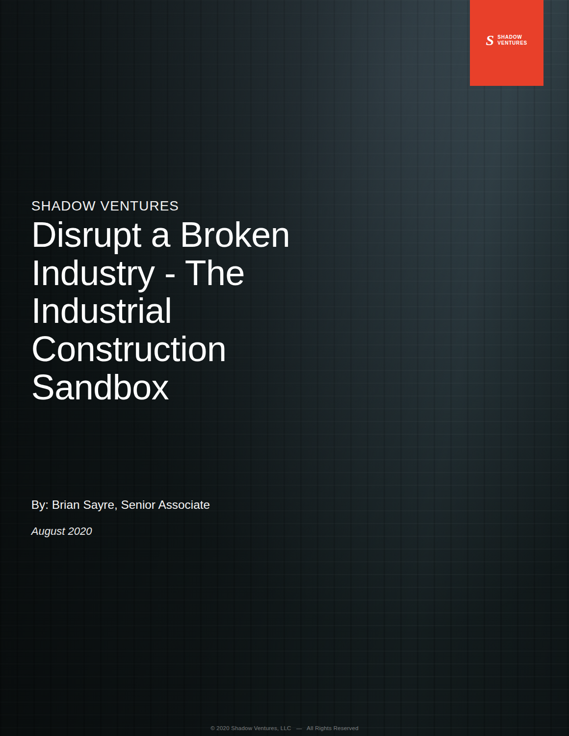S Shadow
Ventures
Shadow Ventures
Disrupt a Broken Industry - The Industrial Construction Sandbox
By: Brian Sayre, Senior Associate
August 2020
© 2020 Shadow Ventures, LLC — All Rights Reserved